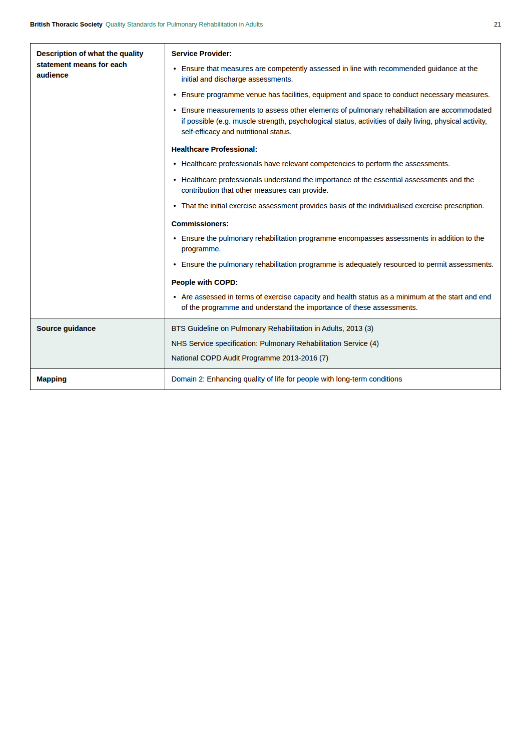British Thoracic Society Quality Standards for Pulmonary Rehabilitation in Adults 21
| Description of what the quality statement means for each audience | Service Provider: Ensure that measures are competently assessed in line with recommended guidance at the initial and discharge assessments. Ensure programme venue has facilities, equipment and space to conduct necessary measures. Ensure measurements to assess other elements of pulmonary rehabilitation are accommodated if possible (e.g. muscle strength, psychological status, activities of daily living, physical activity, self-efficacy and nutritional status. Healthcare Professional: Healthcare professionals have relevant competencies to perform the assessments. Healthcare professionals understand the importance of the essential assessments and the contribution that other measures can provide. That the initial exercise assessment provides basis of the individualised exercise prescription. Commissioners: Ensure the pulmonary rehabilitation programme encompasses assessments in addition to the programme. Ensure the pulmonary rehabilitation programme is adequately resourced to permit assessments. People with COPD: Are assessed in terms of exercise capacity and health status as a minimum at the start and end of the programme and understand the importance of these assessments. |
| Source guidance | BTS Guideline on Pulmonary Rehabilitation in Adults, 2013 (3) NHS Service specification: Pulmonary Rehabilitation Service (4) National COPD Audit Programme 2013-2016 (7) |
| Mapping | Domain 2: Enhancing quality of life for people with long-term conditions |